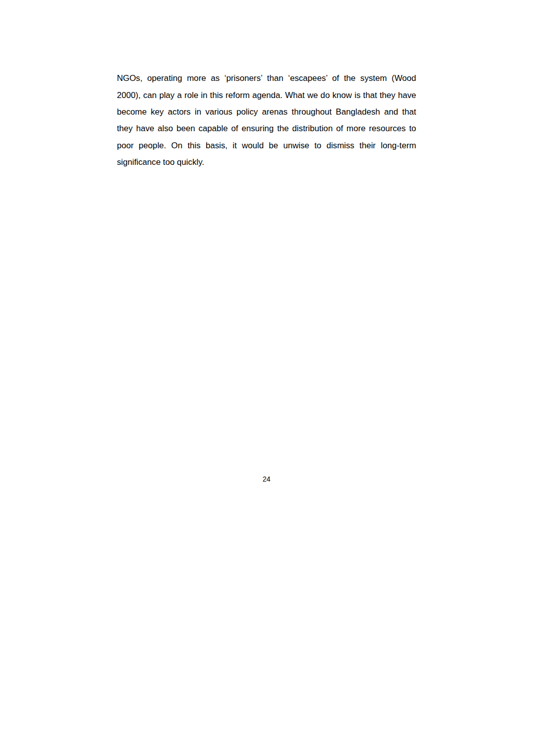NGOs, operating more as ‘prisoners’ than ‘escapees’ of the system (Wood 2000), can play a role in this reform agenda. What we do know is that they have become key actors in various policy arenas throughout Bangladesh and that they have also been capable of ensuring the distribution of more resources to poor people. On this basis, it would be unwise to dismiss their long-term significance too quickly.
24